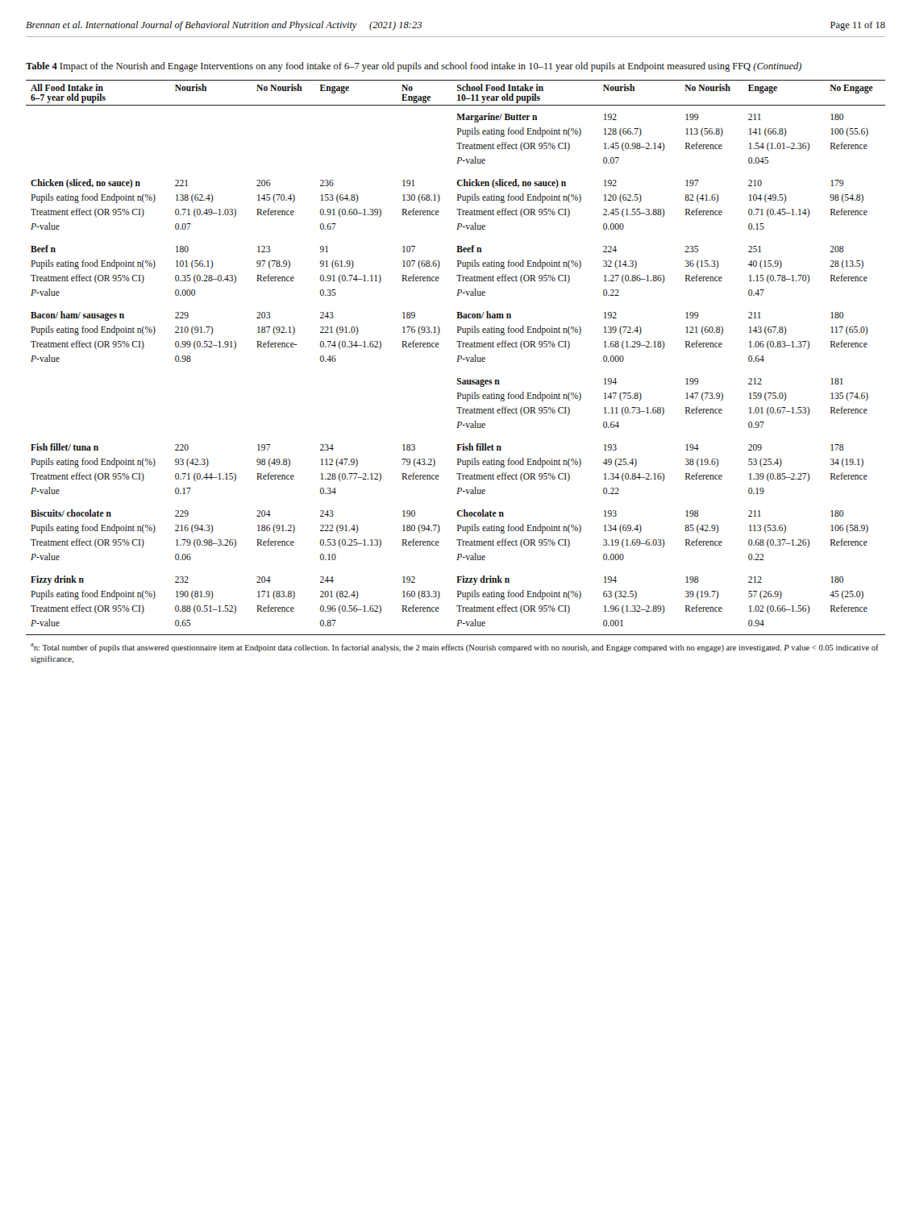Brennan et al. International Journal of Behavioral Nutrition and Physical Activity (2021) 18:23
Page 11 of 18
Table 4 Impact of the Nourish and Engage Interventions on any food intake of 6–7 year old pupils and school food intake in 10–11 year old pupils at Endpoint measured using FFQ (Continued)
| All Food Intake in 6–7 year old pupils | Nourish | No Nourish | Engage | No Engage | School Food Intake in 10–11 year old pupils | Nourish | No Nourish | Engage | No Engage |
| --- | --- | --- | --- | --- | --- | --- | --- | --- | --- |
| | | | | | Margarine/ Butter n | 192 | 199 | 211 | 180 |
| | | | | | Pupils eating food Endpoint n(%) | 128 (66.7) | 113 (56.8) | 141 (66.8) | 100 (55.6) |
| | | | | | Treatment effect (OR 95% CI) | 1.45 (0.98–2.14) | Reference | 1.54 (1.01–2.36) | Reference |
| | | | | | P -value | 0.07 | | 0.045 | |
| Chicken (sliced, no sauce) n | 221 | 206 | 236 | 191 | Chicken (sliced, no sauce) n | 192 | 197 | 210 | 179 |
| Pupils eating food Endpoint n(%) | 138 (62.4) | 145 (70.4) | 153 (64.8) | 130 (68.1) | Pupils eating food Endpoint n(%) | 120 (62.5) | 82 (41.6) | 104 (49.5) | 98 (54.8) |
| Treatment effect (OR 95% CI) | 0.71 (0.49–1.03) | Reference | 0.91 (0.60–1.39) | Reference | Treatment effect (OR 95% CI) | 2.45 (1.55–3.88) | Reference | 0.71 (0.45–1.14) | Reference |
| P -value | 0.07 | | 0.67 | | P -value | 0.000 | | 0.15 | |
| Beef n | 180 | 123 | 91 | 107 | Beef n | 224 | 235 | 251 | 208 |
| Pupils eating food Endpoint n(%) | 101 (56.1) | 97 (78.9) | 91 (61.9) | 107 (68.6) | Pupils eating food Endpoint n(%) | 32 (14.3) | 36 (15.3) | 40 (15.9) | 28 (13.5) |
| Treatment effect (OR 95% CI) | 0.35 (0.28–0.43) | Reference | 0.91 (0.74–1.11) | Reference | Treatment effect (OR 95% CI) | 1.27 (0.86–1.86) | Reference | 1.15 (0.78–1.70) | Reference |
| P -value | 0.000 | | 0.35 | | P -value | 0.22 | | 0.47 | |
| Bacon/ ham/ sausages n | 229 | 203 | 243 | 189 | Bacon/ ham n | 192 | 199 | 211 | 180 |
| Pupils eating food Endpoint n(%) | 210 (91.7) | 187 (92.1) | 221 (91.0) | 176 (93.1) | Pupils eating food Endpoint n(%) | 139 (72.4) | 121 (60.8) | 143 (67.8) | 117 (65.0) |
| Treatment effect (OR 95% CI) | 0.99 (0.52–1.91) | Reference- | 0.74 (0.34–1.62) | Reference | Treatment effect (OR 95% CI) | 1.68 (1.29–2.18) | Reference | 1.06 (0.83–1.37) | Reference |
| P -value | 0.98 | | 0.46 | | P -value | 0.000 | | 0.64 | |
| | | | | | Sausages n | 194 | 199 | 212 | 181 |
| | | | | | Pupils eating food Endpoint n(%) | 147 (75.8) | 147 (73.9) | 159 (75.0) | 135 (74.6) |
| | | | | | Treatment effect (OR 95% CI) | 1.11 (0.73–1.68) | Reference | 1.01 (0.67–1.53) | Reference |
| | | | | | P -value | 0.64 | | 0.97 | |
| Fish fillet/ tuna n | 220 | 197 | 234 | 183 | Fish fillet n | 193 | 194 | 209 | 178 |
| Pupils eating food Endpoint n(%) | 93 (42.3) | 98 (49.8) | 112 (47.9) | 79 (43.2) | Pupils eating food Endpoint n(%) | 49 (25.4) | 38 (19.6) | 53 (25.4) | 34 (19.1) |
| Treatment effect (OR 95% CI) | 0.71 (0.44–1.15) | Reference | 1.28 (0.77–2.12) | Reference | Treatment effect (OR 95% CI) | 1.34 (0.84–2.16) | Reference | 1.39 (0.85–2.27) | Reference |
| P -value | 0.17 | | 0.34 | | P -value | 0.22 | | 0.19 | |
| Biscuits/ chocolate n | 229 | 204 | 243 | 190 | Chocolate n | 193 | 198 | 211 | 180 |
| Pupils eating food Endpoint n(%) | 216 (94.3) | 186 (91.2) | 222 (91.4) | 180 (94.7) | Pupils eating food Endpoint n(%) | 134 (69.4) | 85 (42.9) | 113 (53.6) | 106 (58.9) |
| Treatment effect (OR 95% CI) | 1.79 (0.98–3.26) | Reference | 0.53 (0.25–1.13) | Reference | Treatment effect (OR 95% CI) | 3.19 (1.69–6.03) | Reference | 0.68 (0.37–1.26) | Reference |
| P -value | 0.06 | | 0.10 | | P -value | 0.000 | | 0.22 | |
| Fizzy drink n | 232 | 204 | 244 | 192 | Fizzy drink n | 194 | 198 | 212 | 180 |
| Pupils eating food Endpoint n(%) | 190 (81.9) | 171 (83.8) | 201 (82.4) | 160 (83.3) | Pupils eating food Endpoint n(%) | 63 (32.5) | 39 (19.7) | 57 (26.9) | 45 (25.0) |
| Treatment effect (OR 95% CI) | 0.88 (0.51–1.52) | Reference | 0.96 (0.56–1.62) | Reference | Treatment effect (OR 95% CI) | 1.96 (1.32–2.89) | Reference | 1.02 (0.66–1.56) | Reference |
| P -value | 0.65 | | 0.87 | | P -value | 0.001 | | 0.94 | |
| a n: Total number of pupils that answered questionnaire item at Endpoint data collection. In factorial analysis, the 2 main effects (Nourish compared with no nourish, and Engage compared with no engage) are investigated. P value < 0.05 indicative of significance, |